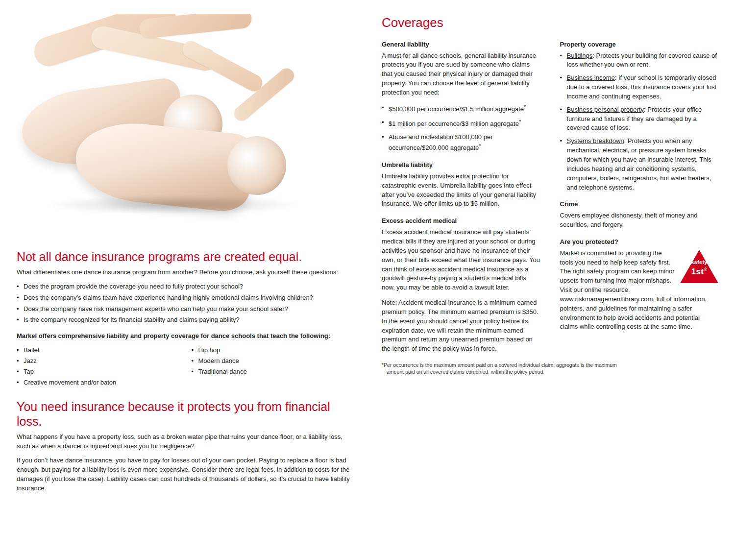Not all dance insurance programs are created equal.
What differentiates one dance insurance program from another? Before you choose, ask yourself these questions:
Does the program provide the coverage you need to fully protect your school?
Does the company’s claims team have experience handling highly emotional claims involving children?
Does the company have risk management experts who can help you make your school safer?
Is the company recognized for its financial stability and claims paying ability?
Markel offers comprehensive liability and property coverage for dance schools that teach the following:
Ballet
Jazz
Tap
Creative movement and/or baton
Hip hop
Modern dance
Traditional dance
You need insurance because it protects you from financial loss.
What happens if you have a property loss, such as a broken water pipe that ruins your dance floor, or a liability loss, such as when a dancer is injured and sues you for negligence?
If you don’t have dance insurance, you have to pay for losses out of your own pocket. Paying to replace a floor is bad enough, but paying for a liability loss is even more expensive. Consider there are legal fees, in addition to costs for the damages (if you lose the case). Liability cases can cost hundreds of thousands of dollars, so it’s crucial to have liability insurance.
Coverages
General liability
A must for all dance schools, general liability insurance protects you if you are sued by someone who claims that you caused their physical injury or damaged their property. You can choose the level of general liability protection you need:
$500,000 per occurrence/$1.5 million aggregate*
$1 million per occurrence/$3 million aggregate*
Abuse and molestation $100,000 per occurrence/$200,000 aggregate*
Umbrella liability
Umbrella liability provides extra protection for catastrophic events. Umbrella liability goes into effect after you’ve exceeded the limits of your general liability insurance. We offer limits up to $5 million.
Excess accident medical
Excess accident medical insurance will pay students’ medical bills if they are injured at your school or during activities you sponsor and have no insurance of their own, or their bills exceed what their insurance pays. You can think of excess accident medical insurance as a goodwill gesture-by paying a student’s medical bills now, you may be able to avoid a lawsuit later.
Note: Accident medical insurance is a minimum earned premium policy. The minimum earned premium is $350. In the event you should cancel your policy before its expiration date, we will retain the minimum earned premium and return any unearned premium based on the length of time the policy was in force.
Property coverage
Buildings: Protects your building for covered cause of loss whether you own or rent.
Business income: If your school is temporarily closed due to a covered loss, this insurance covers your lost income and continuing expenses.
Business personal property: Protects your office furniture and fixtures if they are damaged by a covered cause of loss.
Systems breakdown: Protects you when any mechanical, electrical, or pressure system breaks down for which you have an insurable interest. This includes heating and air conditioning systems, computers, boilers, refrigerators, hot water heaters, and telephone systems.
Crime
Covers employee dishonesty, theft of money and securities, and forgery.
Are you protected?
safety1st®
Markel is committed to providing the tools you need to help keep safety first. The right safety program can keep minor upsets from turning into major mishaps. Visit our online resource, www.riskmanagementlibrary.com, full of information, pointers, and guidelines for maintaining a safer environment to help avoid accidents and potential claims while controlling costs at the same time.
*Per occurrence is the maximum amount paid on a covered individual claim; aggregate is the maximum amount paid on all covered claims combined, within the policy period.